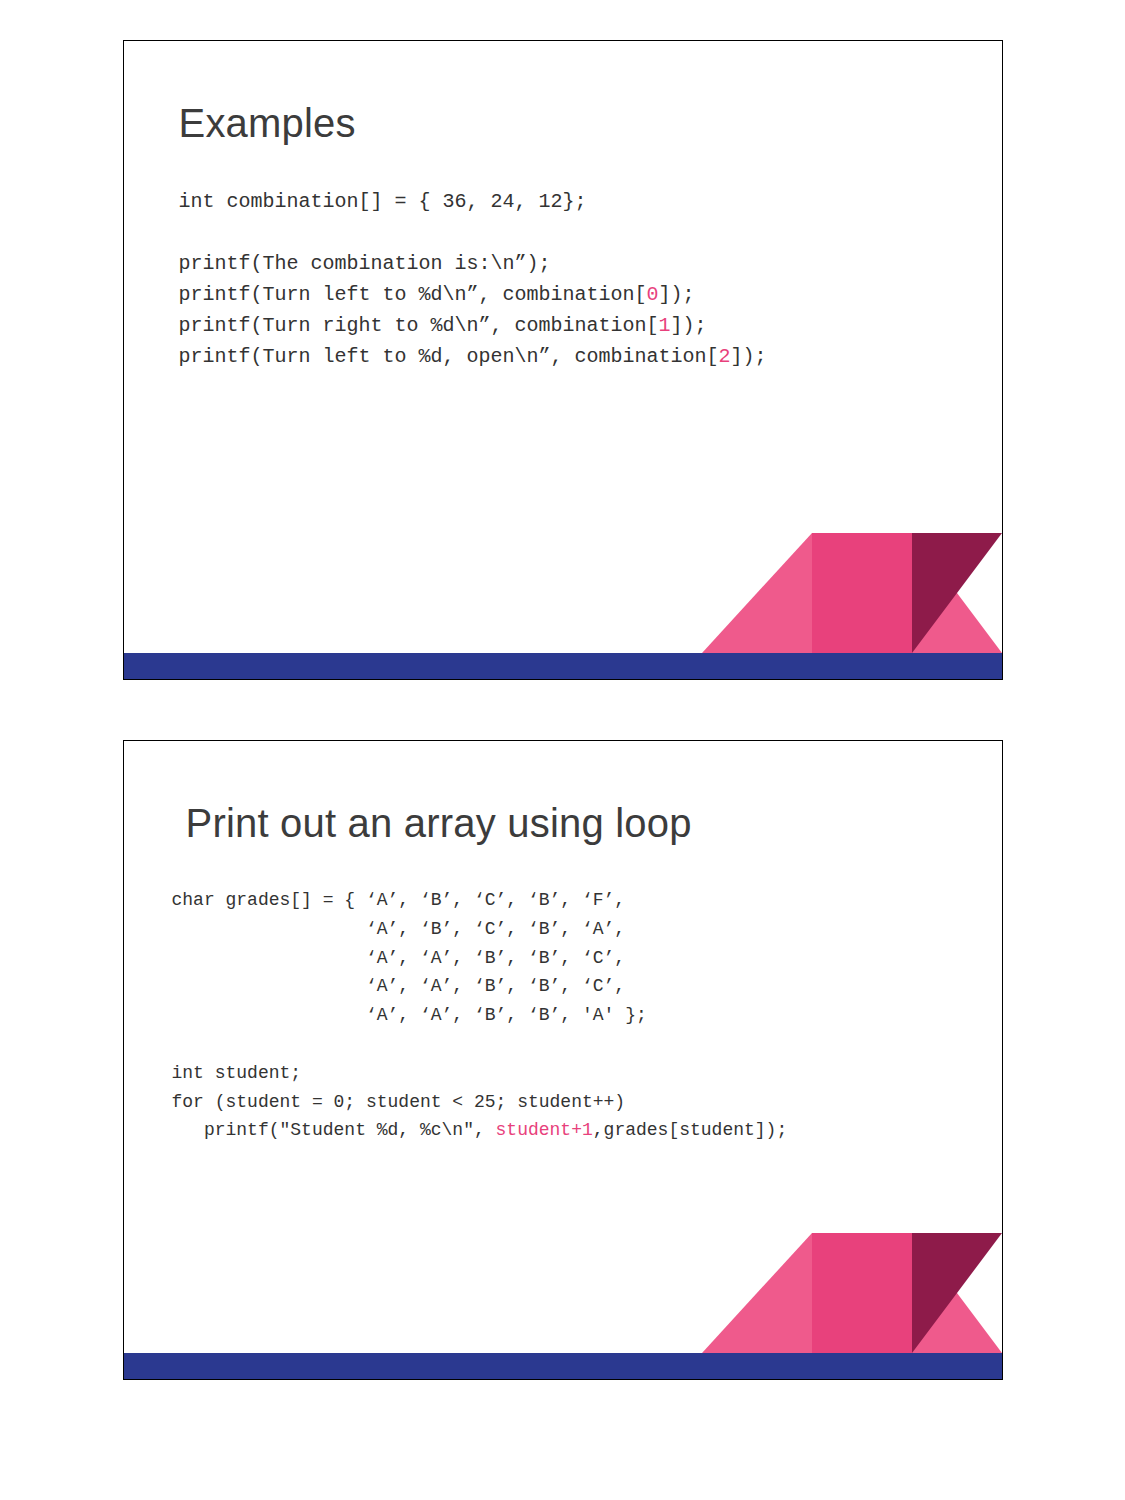Examples
int combination[] = { 36, 24, 12};

printf(The combination is:\n”);
printf(Turn left to %d\n”, combination[0]);
printf(Turn right to %d\n”, combination[1]);
printf(Turn left to %d, open\n”, combination[2]);
Print out an array using loop
char grades[] = { ‘A’, ‘B’, ‘C’, ‘B’, ‘F’,
                  ‘A’, ‘B’, ‘C’, ‘B’, ‘A’,
                  ‘A’, ‘A’, ‘B’, ‘B’, ‘C’,
                  ‘A’, ‘A’, ‘B’, ‘B’, ‘C’,
                  ‘A’, ‘A’, ‘B’, ‘B’, 'A' };

int student;
for (student = 0; student < 25; student++)
   printf("Student %d, %c\n", student+1,grades[student]);